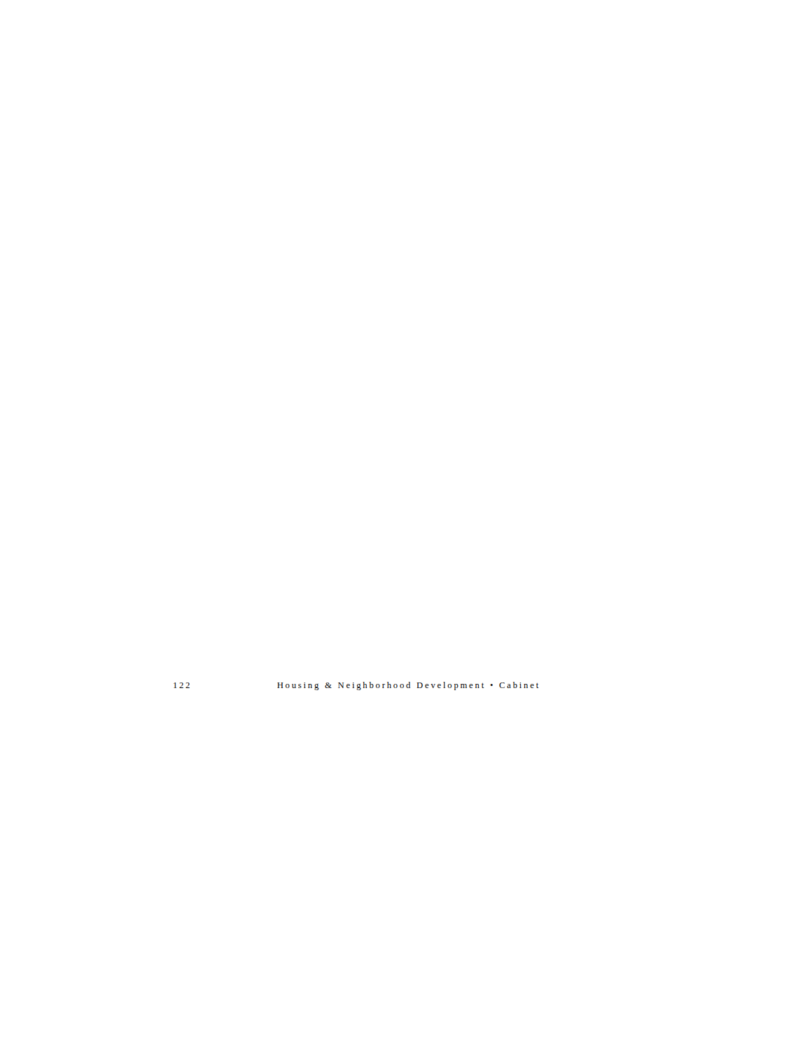122 Housing & Neighborhood Development • Cabinet